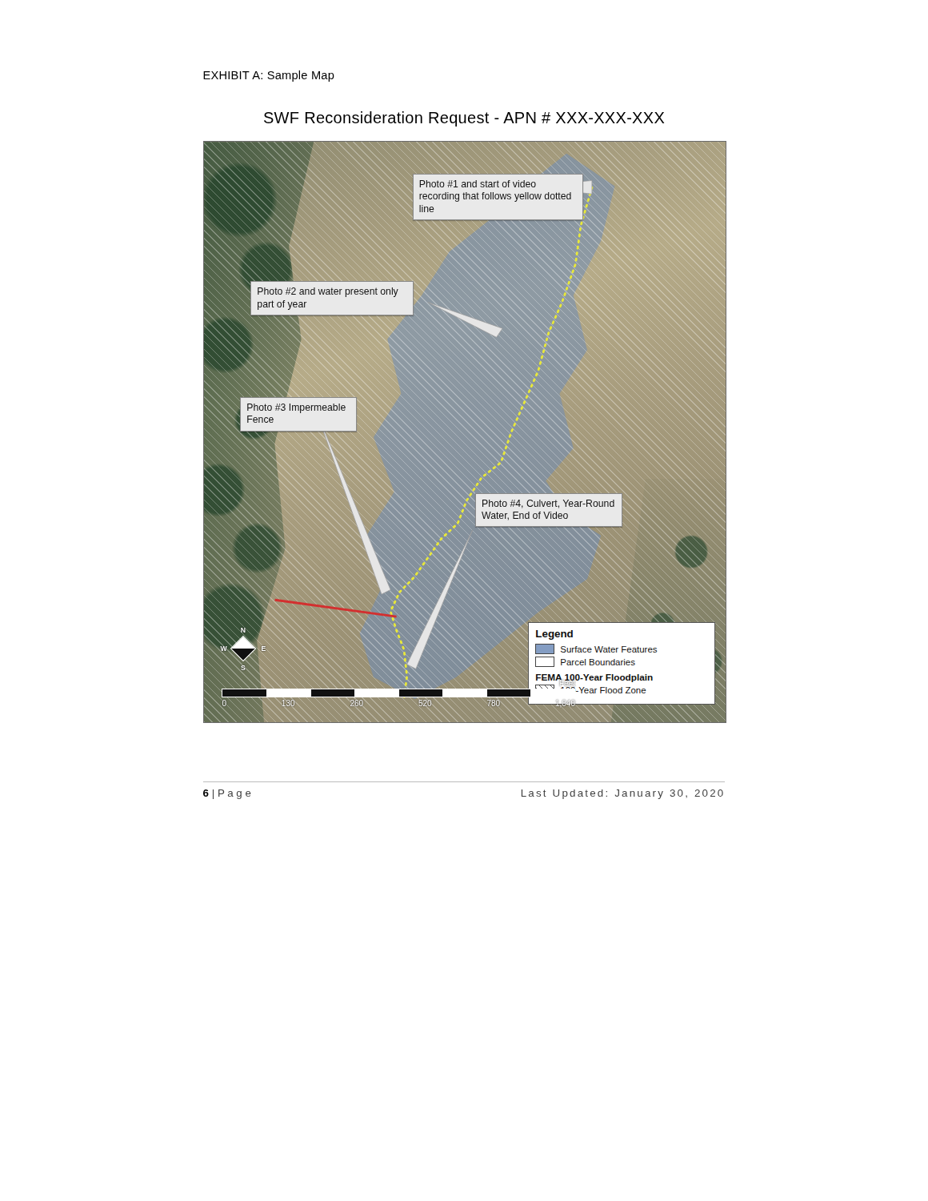EXHIBIT A: Sample Map
SWF Reconsideration Request - APN # XXX-XXX-XXX
Photo #1 and start of video recording that follows yellow dotted line
Photo #2 and water present only part of year
Photo #3 Impermeable Fence
Photo #4, Culvert, Year-Round Water, End of Video
Legend
Surface Water Features
Parcel Boundaries
FEMA 100-Year Floodplain
100-Year Flood Zone
N W E S
Feet
01302605207801,040
6 | P a g e
Last Updated: January 30, 2020